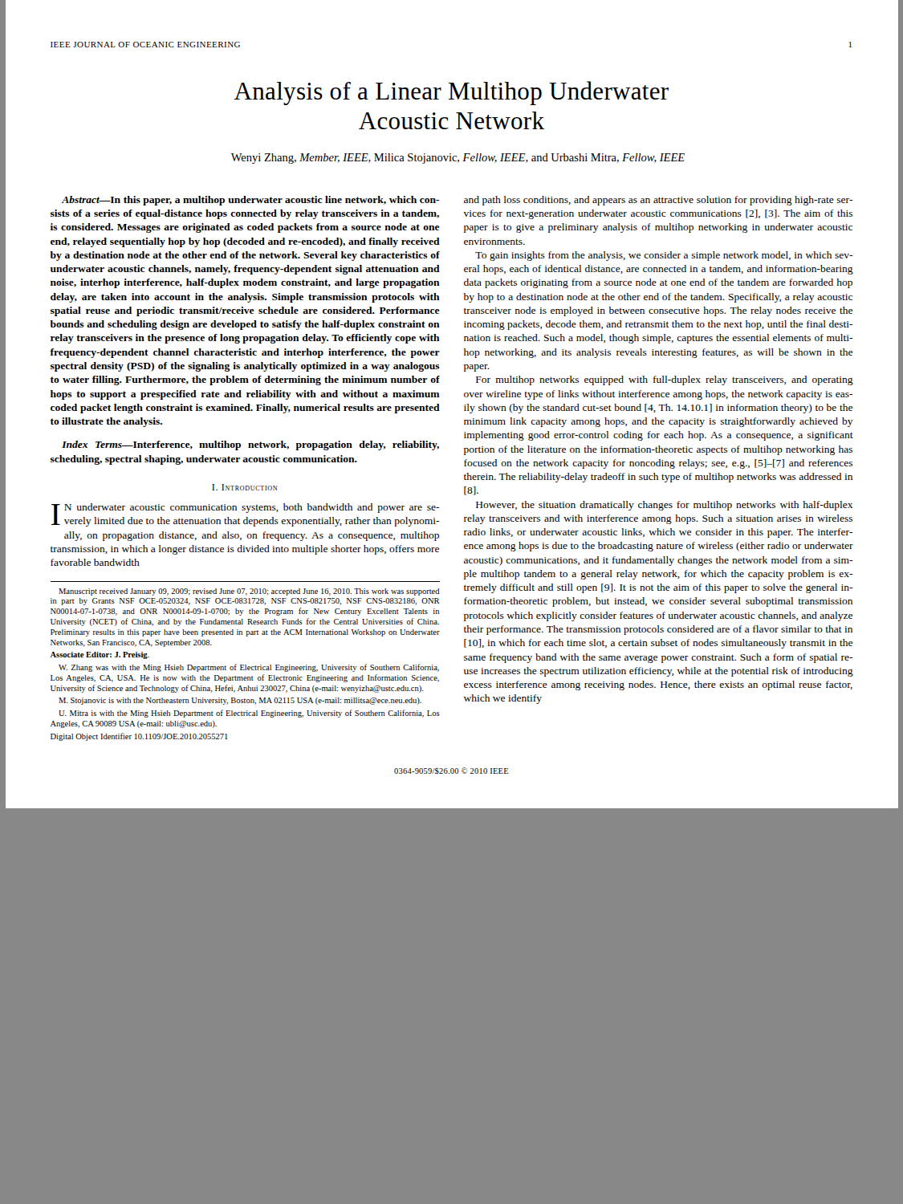IEEE JOURNAL OF OCEANIC ENGINEERING 1
Analysis of a Linear Multihop Underwater
Acoustic Network
Wenyi Zhang, Member, IEEE, Milica Stojanovic, Fellow, IEEE, and Urbashi Mitra, Fellow, IEEE
Abstract—In this paper, a multihop underwater acoustic line network, which consists of a series of equal-distance hops connected by relay transceivers in a tandem, is considered. Messages are originated as coded packets from a source node at one end, relayed sequentially hop by hop (decoded and re-encoded), and finally received by a destination node at the other end of the network. Several key characteristics of underwater acoustic channels, namely, frequency-dependent signal attenuation and noise, interhop interference, half-duplex modem constraint, and large propagation delay, are taken into account in the analysis. Simple transmission protocols with spatial reuse and periodic transmit/receive schedule are considered. Performance bounds and scheduling design are developed to satisfy the half-duplex constraint on relay transceivers in the presence of long propagation delay. To efficiently cope with frequency-dependent channel characteristic and interhop interference, the power spectral density (PSD) of the signaling is analytically optimized in a way analogous to water filling. Furthermore, the problem of determining the minimum number of hops to support a prespecified rate and reliability with and without a maximum coded packet length constraint is examined. Finally, numerical results are presented to illustrate the analysis.
Index Terms—Interference, multihop network, propagation delay, reliability, scheduling, spectral shaping, underwater acoustic communication.
I. Introduction
IN underwater acoustic communication systems, both bandwidth and power are severely limited due to the attenuation that depends exponentially, rather than polynomially, on propagation distance, and also, on frequency. As a consequence, multihop transmission, in which a longer distance is divided into multiple shorter hops, offers more favorable bandwidth
Manuscript received January 09, 2009; revised June 07, 2010; accepted June 16, 2010. This work was supported in part by Grants NSF OCE-0520324, NSF OCE-0831728, NSF CNS-0821750, NSF CNS-0832186, ONR N00014-07-1-0738, and ONR N00014-09-1-0700; by the Program for New Century Excellent Talents in University (NCET) of China, and by the Fundamental Research Funds for the Central Universities of China. Preliminary results in this paper have been presented in part at the ACM International Workshop on Underwater Networks, San Francisco, CA, September 2008.
Associate Editor: J. Preisig.
W. Zhang was with the Ming Hsieh Department of Electrical Engineering, University of Southern California, Los Angeles, CA, USA. He is now with the Department of Electronic Engineering and Information Science, University of Science and Technology of China, Hefei, Anhui 230027, China (e-mail: wenyizha@ustc.edu.cn).
M. Stojanovic is with the Northeastern University, Boston, MA 02115 USA (e-mail: millitsa@ece.neu.edu).
U. Mitra is with the Ming Hsieh Department of Electrical Engineering, University of Southern California, Los Angeles, CA 90089 USA (e-mail: ubli@usc.edu).
Digital Object Identifier 10.1109/JOE.2010.2055271
and path loss conditions, and appears as an attractive solution for providing high-rate services for next-generation underwater acoustic communications [2], [3]. The aim of this paper is to give a preliminary analysis of multihop networking in underwater acoustic environments.
To gain insights from the analysis, we consider a simple network model, in which several hops, each of identical distance, are connected in a tandem, and information-bearing data packets originating from a source node at one end of the tandem are forwarded hop by hop to a destination node at the other end of the tandem. Specifically, a relay acoustic transceiver node is employed in between consecutive hops. The relay nodes receive the incoming packets, decode them, and retransmit them to the next hop, until the final destination is reached. Such a model, though simple, captures the essential elements of multihop networking, and its analysis reveals interesting features, as will be shown in the paper.
For multihop networks equipped with full-duplex relay transceivers, and operating over wireline type of links without interference among hops, the network capacity is easily shown (by the standard cut-set bound [4, Th. 14.10.1] in information theory) to be the minimum link capacity among hops, and the capacity is straightforwardly achieved by implementing good error-control coding for each hop. As a consequence, a significant portion of the literature on the information-theoretic aspects of multihop networking has focused on the network capacity for noncoding relays; see, e.g., [5]–[7] and references therein. The reliability-delay tradeoff in such type of multihop networks was addressed in [8].
However, the situation dramatically changes for multihop networks with half-duplex relay transceivers and with interference among hops. Such a situation arises in wireless radio links, or underwater acoustic links, which we consider in this paper. The interference among hops is due to the broadcasting nature of wireless (either radio or underwater acoustic) communications, and it fundamentally changes the network model from a simple multihop tandem to a general relay network, for which the capacity problem is extremely difficult and still open [9]. It is not the aim of this paper to solve the general information-theoretic problem, but instead, we consider several suboptimal transmission protocols which explicitly consider features of underwater acoustic channels, and analyze their performance. The transmission protocols considered are of a flavor similar to that in [10], in which for each time slot, a certain subset of nodes simultaneously transmit in the same frequency band with the same average power constraint. Such a form of spatial reuse increases the spectrum utilization efficiency, while at the potential risk of introducing excess interference among receiving nodes. Hence, there exists an optimal reuse factor, which we identify
0364-9059/$26.00 © 2010 IEEE